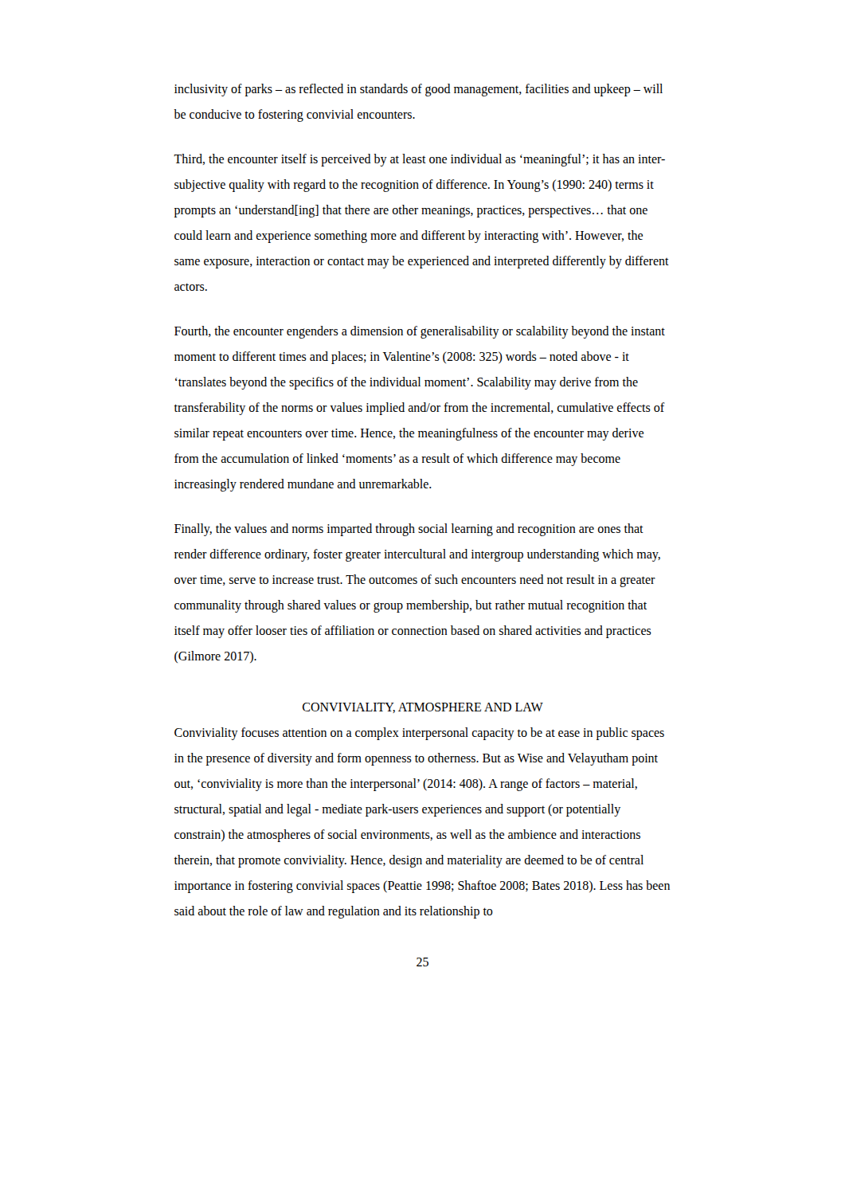inclusivity of parks – as reflected in standards of good management, facilities and upkeep – will be conducive to fostering convivial encounters.
Third, the encounter itself is perceived by at least one individual as ‘meaningful’; it has an inter-subjective quality with regard to the recognition of difference. In Young’s (1990: 240) terms it prompts an ‘understand[ing] that there are other meanings, practices, perspectives… that one could learn and experience something more and different by interacting with’. However, the same exposure, interaction or contact may be experienced and interpreted differently by different actors.
Fourth, the encounter engenders a dimension of generalisability or scalability beyond the instant moment to different times and places; in Valentine’s (2008: 325) words – noted above - it ‘translates beyond the specifics of the individual moment’. Scalability may derive from the transferability of the norms or values implied and/or from the incremental, cumulative effects of similar repeat encounters over time. Hence, the meaningfulness of the encounter may derive from the accumulation of linked ‘moments’ as a result of which difference may become increasingly rendered mundane and unremarkable.
Finally, the values and norms imparted through social learning and recognition are ones that render difference ordinary, foster greater intercultural and intergroup understanding which may, over time, serve to increase trust. The outcomes of such encounters need not result in a greater communality through shared values or group membership, but rather mutual recognition that itself may offer looser ties of affiliation or connection based on shared activities and practices (Gilmore 2017).
Conviviality, Atmosphere and Law
Conviviality focuses attention on a complex interpersonal capacity to be at ease in public spaces in the presence of diversity and form openness to otherness. But as Wise and Velayutham point out, ‘conviviality is more than the interpersonal’ (2014: 408). A range of factors – material, structural, spatial and legal - mediate park-users experiences and support (or potentially constrain) the atmospheres of social environments, as well as the ambience and interactions therein, that promote conviviality. Hence, design and materiality are deemed to be of central importance in fostering convivial spaces (Peattie 1998; Shaftoe 2008; Bates 2018). Less has been said about the role of law and regulation and its relationship to
25